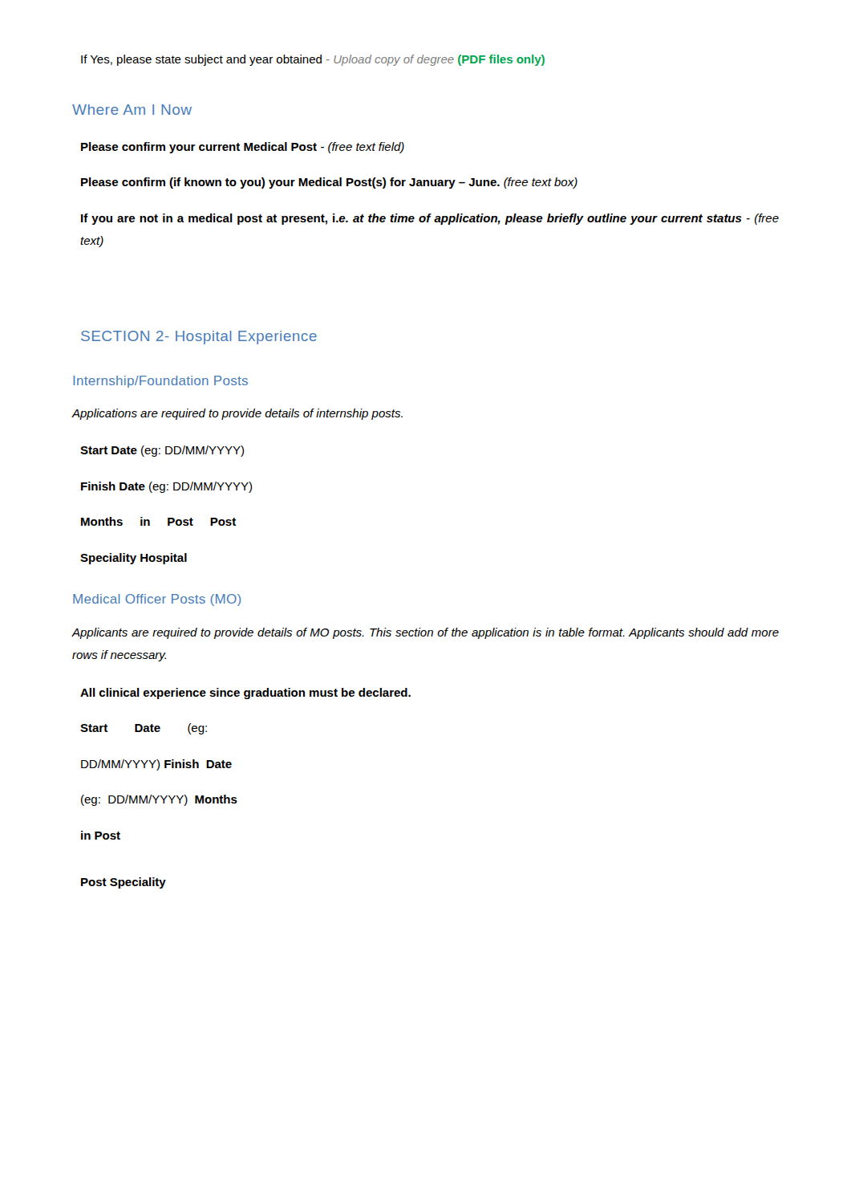If Yes, please state subject and year obtained - Upload copy of degree (PDF files only)
Where Am I Now
Please confirm your current Medical Post - (free text field)
Please confirm (if known to you) your Medical Post(s) for January – June. (free text box)
If you are not in a medical post at present, i.e. at the time of application, please briefly outline your current status - (free text)
SECTION 2- Hospital Experience
Internship/Foundation Posts
Applications are required to provide details of internship posts.
Start Date (eg: DD/MM/YYYY)
Finish Date (eg: DD/MM/YYYY)
Months in Post Post
Speciality Hospital
Medical Officer Posts (MO)
Applicants are required to provide details of MO posts. This section of the application is in table format. Applicants should add more rows if necessary.
All clinical experience since graduation must be declared.
Start Date (eg:
DD/MM/YYYY) Finish Date
(eg: DD/MM/YYYY) Months
in Post
Post Speciality